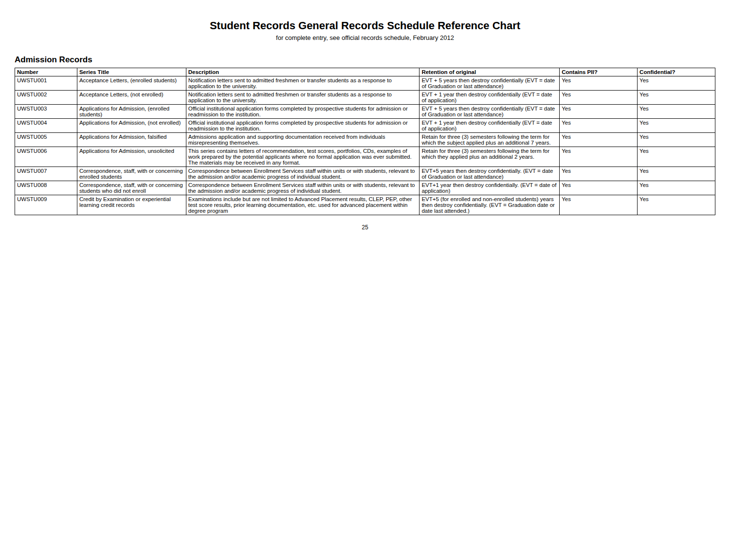Student Records General Records Schedule Reference Chart
for complete entry, see official records schedule, February 2012
Admission Records
| Number | Series Title | Description | Retention of original | Contains PII? | Confidential? |
| --- | --- | --- | --- | --- | --- |
| UWSTU001 | Acceptance Letters, (enrolled students) | Notification letters sent to admitted freshmen or transfer students as a response to application to the university. | EVT + 5 years then destroy confidentially (EVT = date of Graduation or last attendance) | Yes | Yes |
| UWSTU002 | Acceptance Letters, (not enrolled) | Notification letters sent to admitted freshmen or transfer students as a response to application to the university. | EVT + 1 year then destroy confidentially (EVT = date of application) | Yes | Yes |
| UWSTU003 | Applications for Admission, (enrolled students) | Official institutional application forms completed by prospective students for admission or readmission to the institution. | EVT + 5 years then destroy confidentially (EVT = date of Graduation or last attendance) | Yes | Yes |
| UWSTU004 | Applications for Admission, (not enrolled) | Official institutional application forms completed by prospective students for admission or readmission to the institution. | EVT + 1 year then destroy confidentially (EVT = date of application) | Yes | Yes |
| UWSTU005 | Applications for Admission, falsified | Admissions application and supporting documentation received from individuals misrepresenting themselves. | Retain for three (3) semesters following the term for which the subject applied plus an additional 7 years. | Yes | Yes |
| UWSTU006 | Applications for Admission, unsolicited | This series contains letters of recommendation, test scores, portfolios, CDs, examples of work prepared by the potential applicants where no formal application was ever submitted. The materials may be received in any format. | Retain for three (3) semesters following the term for which they applied plus an additional 2 years. | Yes | Yes |
| UWSTU007 | Correspondence, staff, with or concerning enrolled students | Correspondence between Enrollment Services staff within units or with students, relevant to the admission and/or academic progress of individual student. | EVT+5 years then destroy confidentially. (EVT = date of Graduation or last attendance) | Yes | Yes |
| UWSTU008 | Correspondence, staff, with or concerning students who did not enroll | Correspondence between Enrollment Services staff within units or with students, relevant to the admission and/or academic progress of individual student. | EVT+1 year then destroy confidentially. (EVT = date of application) | Yes | Yes |
| UWSTU009 | Credit by Examination or experiential learning credit records | Examinations include but are not limited to Advanced Placement results, CLEP, PEP, other test score results, prior learning documentation, etc. used for advanced placement within degree program | EVT+5 (for enrolled and non-enrolled students) years then destroy confidentially. (EVT = Graduation date or date last attended.) | Yes | Yes |
25